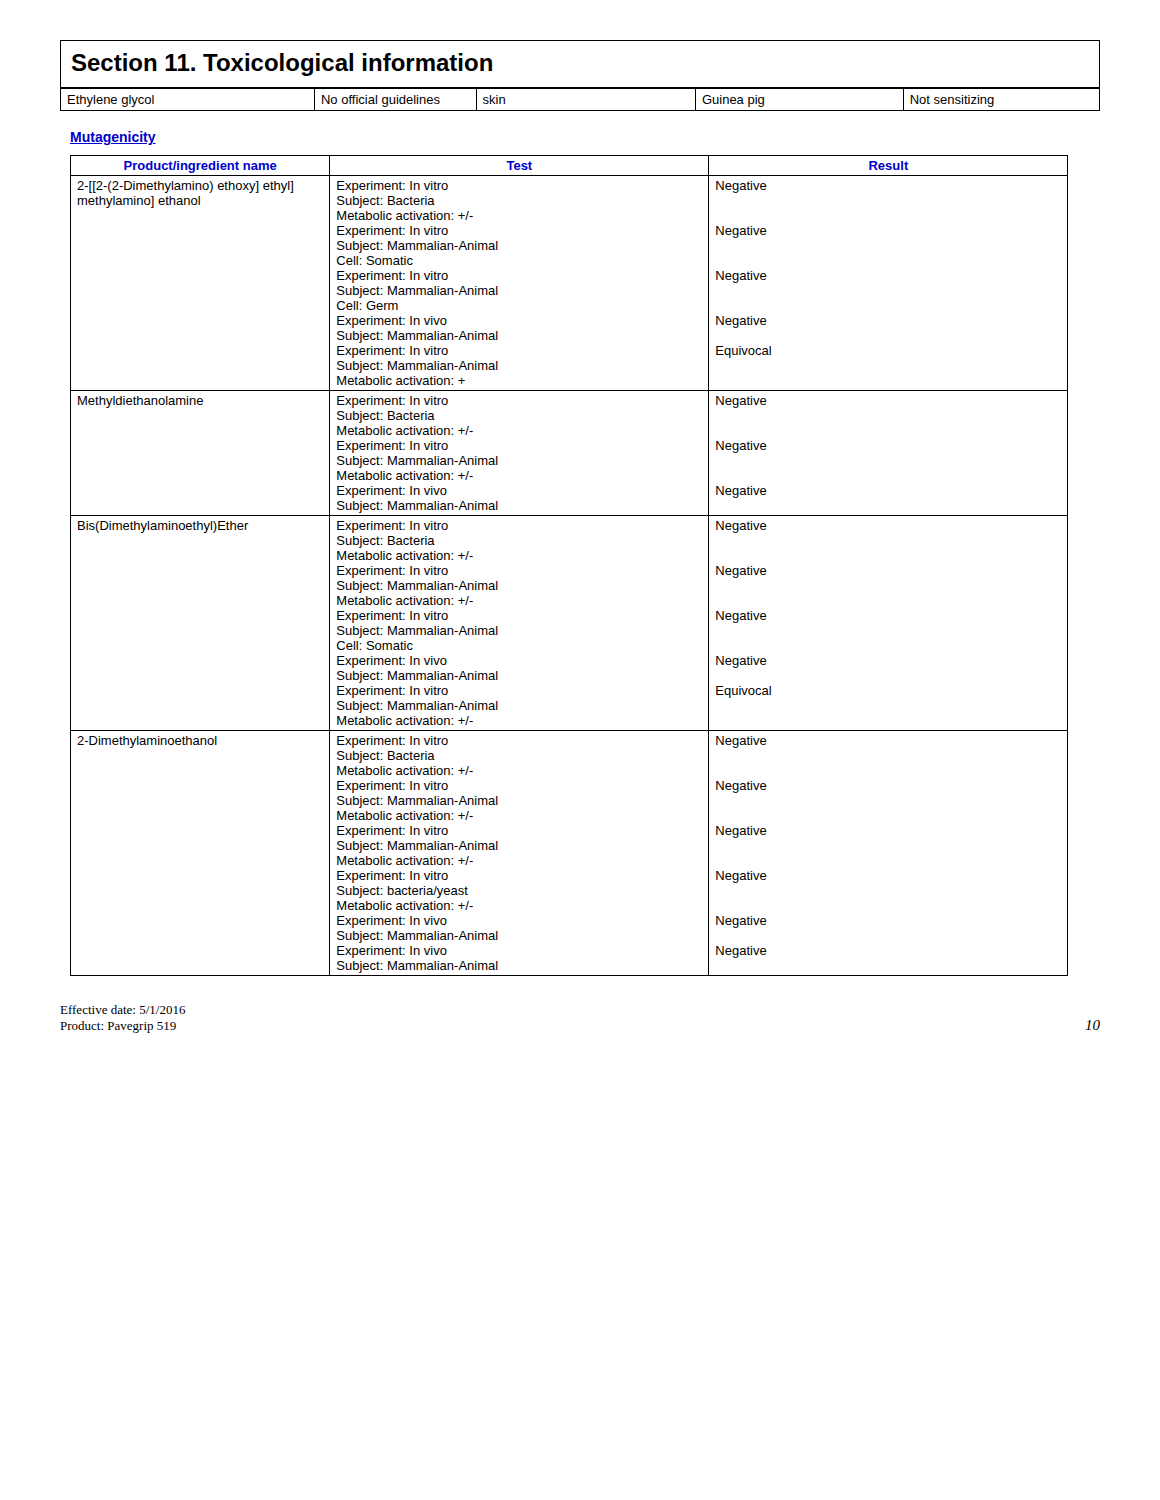Section 11. Toxicological information
| Ethylene glycol | No official guidelines | skin | Guinea pig | Not sensitizing |
Mutagenicity
| Product/ingredient name | Test | Result |
| --- | --- | --- |
| 2-[[2-(2-Dimethylamino) ethoxy] ethyl] methylamino] ethanol | Experiment: In vitro Subject: Bacteria Metabolic activation: +/- Experiment: In vitro Subject: Mammalian-Animal Cell: Somatic Experiment: In vitro Subject: Mammalian-Animal Cell: Germ Experiment: In vivo Subject: Mammalian-Animal Experiment: In vitro Subject: Mammalian-Animal Metabolic activation: + | Negative Negative Negative Negative Equivocal |
| Methyldiethanolamine | Experiment: In vitro Subject: Bacteria Metabolic activation: +/- Experiment: In vitro Subject: Mammalian-Animal Metabolic activation: +/- Experiment: In vivo Subject: Mammalian-Animal | Negative Negative Negative |
| Bis(Dimethylaminoethyl)Ether | Experiment: In vitro Subject: Bacteria Metabolic activation: +/- Experiment: In vitro Subject: Mammalian-Animal Metabolic activation: +/- Experiment: In vitro Subject: Mammalian-Animal Cell: Somatic Experiment: In vivo Subject: Mammalian-Animal Experiment: In vitro Subject: Mammalian-Animal Metabolic activation: +/- | Negative Negative Negative Negative Equivocal |
| 2-Dimethylaminoethanol | Experiment: In vitro Subject: Bacteria Metabolic activation: +/- Experiment: In vitro Subject: Mammalian-Animal Metabolic activation: +/- Experiment: In vitro Subject: Mammalian-Animal Metabolic activation: +/- Experiment: In vitro Subject: bacteria/yeast Metabolic activation: +/- Experiment: In vivo Subject: Mammalian-Animal Experiment: In vivo Subject: Mammalian-Animal | Negative Negative Negative Negative Negative Negative |
Effective date: 5/1/2016
Product: Pavegrip 519 10